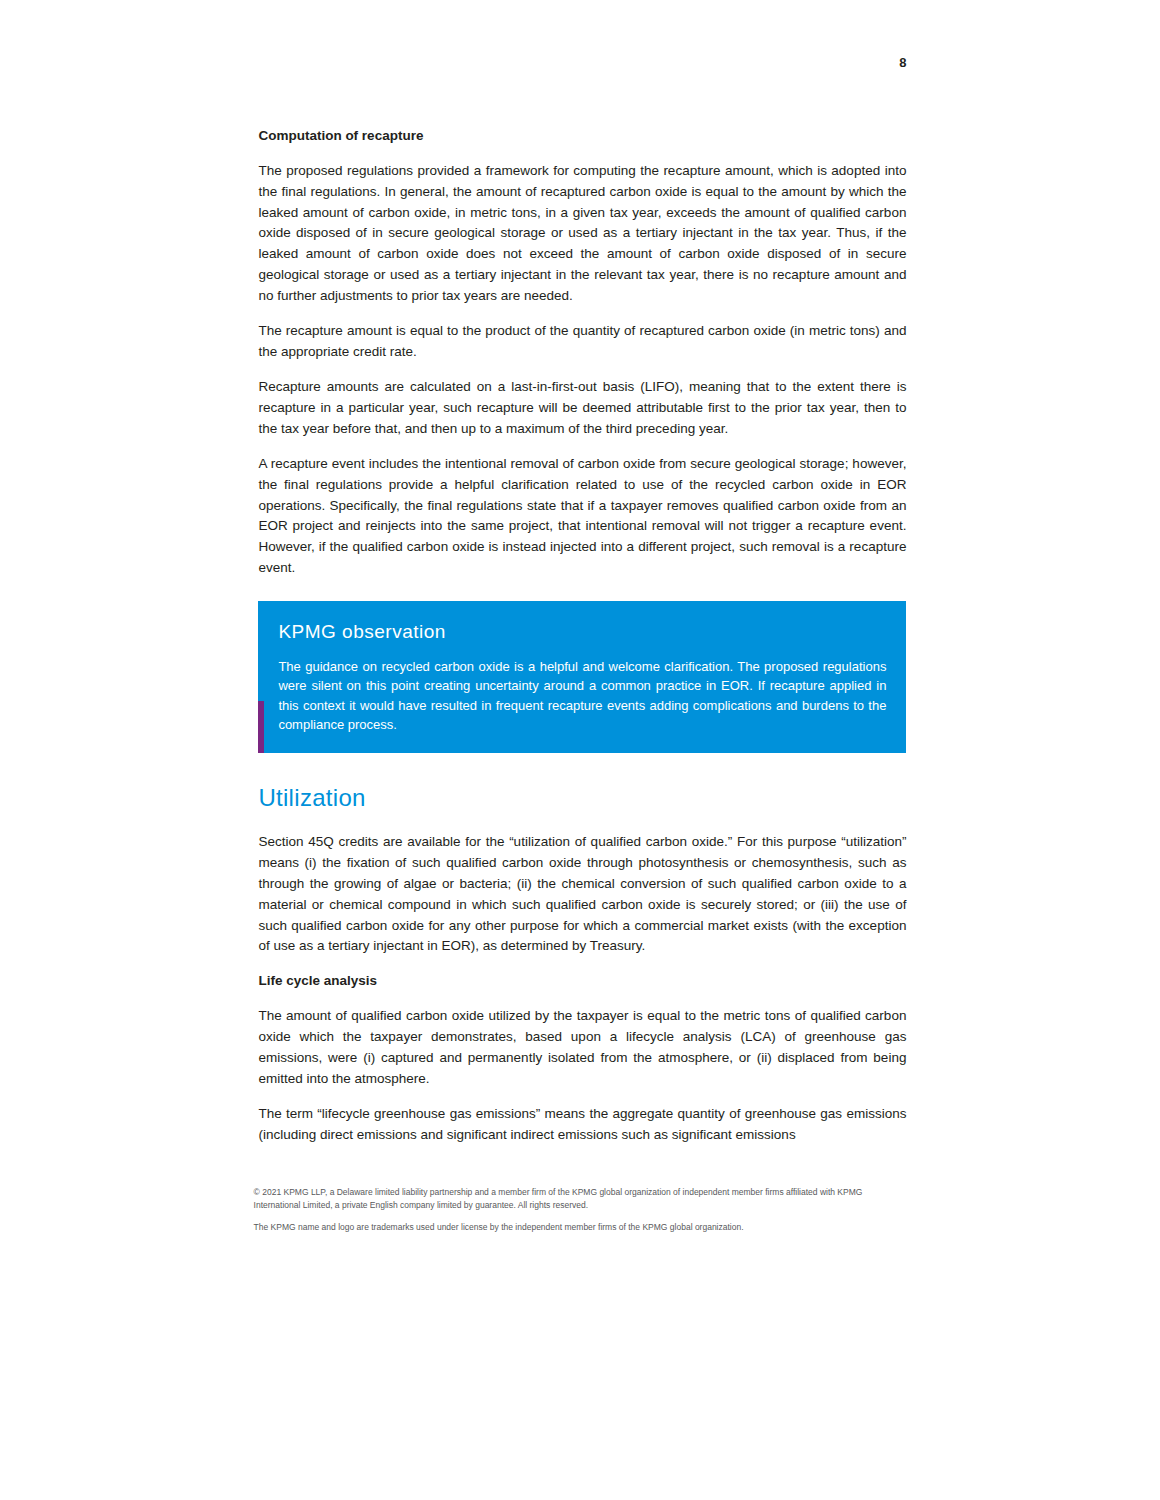8
Computation of recapture
The proposed regulations provided a framework for computing the recapture amount, which is adopted into the final regulations. In general, the amount of recaptured carbon oxide is equal to the amount by which the leaked amount of carbon oxide, in metric tons, in a given tax year, exceeds the amount of qualified carbon oxide disposed of in secure geological storage or used as a tertiary injectant in the tax year. Thus, if the leaked amount of carbon oxide does not exceed the amount of carbon oxide disposed of in secure geological storage or used as a tertiary injectant in the relevant tax year, there is no recapture amount and no further adjustments to prior tax years are needed.
The recapture amount is equal to the product of the quantity of recaptured carbon oxide (in metric tons) and the appropriate credit rate.
Recapture amounts are calculated on a last-in-first-out basis (LIFO), meaning that to the extent there is recapture in a particular year, such recapture will be deemed attributable first to the prior tax year, then to the tax year before that, and then up to a maximum of the third preceding year.
A recapture event includes the intentional removal of carbon oxide from secure geological storage; however, the final regulations provide a helpful clarification related to use of the recycled carbon oxide in EOR operations. Specifically, the final regulations state that if a taxpayer removes qualified carbon oxide from an EOR project and reinjects into the same project, that intentional removal will not trigger a recapture event. However, if the qualified carbon oxide is instead injected into a different project, such removal is a recapture event.
KPMG observation
The guidance on recycled carbon oxide is a helpful and welcome clarification. The proposed regulations were silent on this point creating uncertainty around a common practice in EOR. If recapture applied in this context it would have resulted in frequent recapture events adding complications and burdens to the compliance process.
Utilization
Section 45Q credits are available for the “utilization of qualified carbon oxide.” For this purpose “utilization” means (i) the fixation of such qualified carbon oxide through photosynthesis or chemosynthesis, such as through the growing of algae or bacteria; (ii) the chemical conversion of such qualified carbon oxide to a material or chemical compound in which such qualified carbon oxide is securely stored; or (iii) the use of such qualified carbon oxide for any other purpose for which a commercial market exists (with the exception of use as a tertiary injectant in EOR), as determined by Treasury.
Life cycle analysis
The amount of qualified carbon oxide utilized by the taxpayer is equal to the metric tons of qualified carbon oxide which the taxpayer demonstrates, based upon a lifecycle analysis (LCA) of greenhouse gas emissions, were (i) captured and permanently isolated from the atmosphere, or (ii) displaced from being emitted into the atmosphere.
The term “lifecycle greenhouse gas emissions” means the aggregate quantity of greenhouse gas emissions (including direct emissions and significant indirect emissions such as significant emissions
© 2021 KPMG LLP, a Delaware limited liability partnership and a member firm of the KPMG global organization of independent member firms affiliated with KPMG International Limited, a private English company limited by guarantee. All rights reserved.
The KPMG name and logo are trademarks used under license by the independent member firms of the KPMG global organization.